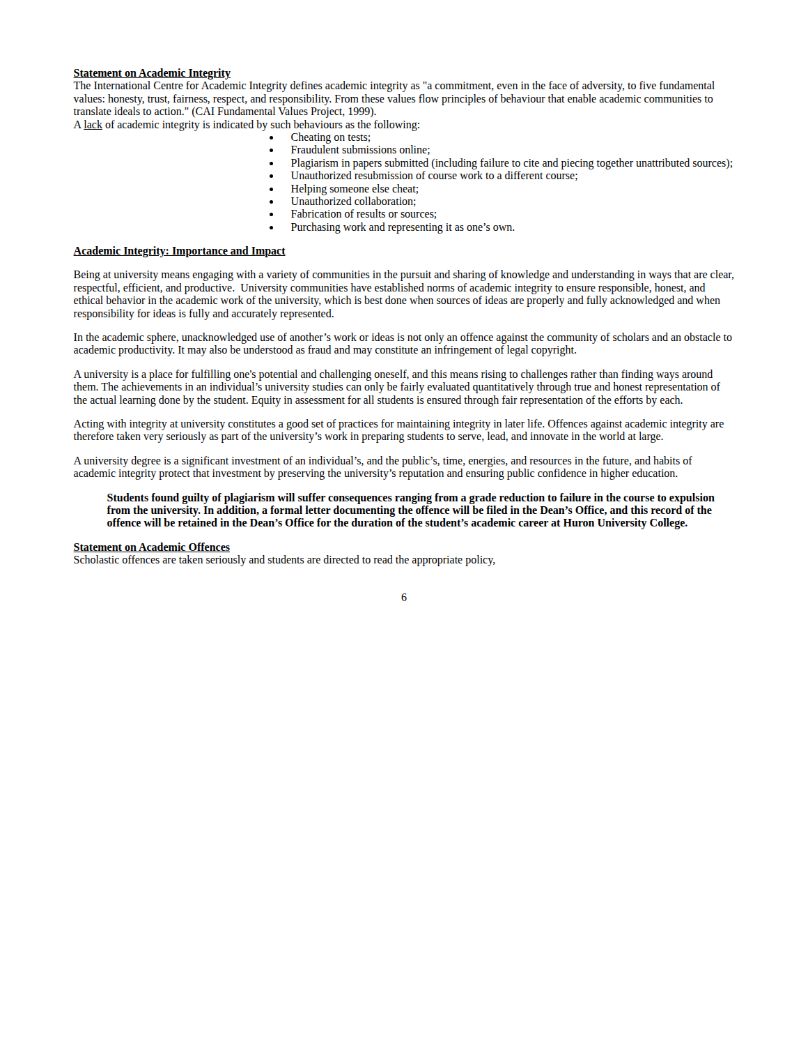Statement on Academic Integrity
The International Centre for Academic Integrity defines academic integrity as "a commitment, even in the face of adversity, to five fundamental values: honesty, trust, fairness, respect, and responsibility. From these values flow principles of behaviour that enable academic communities to translate ideals to action." (CAI Fundamental Values Project, 1999).
A lack of academic integrity is indicated by such behaviours as the following:
Cheating on tests;
Fraudulent submissions online;
Plagiarism in papers submitted (including failure to cite and piecing together unattributed sources);
Unauthorized resubmission of course work to a different course;
Helping someone else cheat;
Unauthorized collaboration;
Fabrication of results or sources;
Purchasing work and representing it as one’s own.
Academic Integrity: Importance and Impact
Being at university means engaging with a variety of communities in the pursuit and sharing of knowledge and understanding in ways that are clear, respectful, efficient, and productive. University communities have established norms of academic integrity to ensure responsible, honest, and ethical behavior in the academic work of the university, which is best done when sources of ideas are properly and fully acknowledged and when responsibility for ideas is fully and accurately represented.
In the academic sphere, unacknowledged use of another’s work or ideas is not only an offence against the community of scholars and an obstacle to academic productivity. It may also be understood as fraud and may constitute an infringement of legal copyright.
A university is a place for fulfilling one's potential and challenging oneself, and this means rising to challenges rather than finding ways around them. The achievements in an individual’s university studies can only be fairly evaluated quantitatively through true and honest representation of the actual learning done by the student. Equity in assessment for all students is ensured through fair representation of the efforts by each.
Acting with integrity at university constitutes a good set of practices for maintaining integrity in later life. Offences against academic integrity are therefore taken very seriously as part of the university’s work in preparing students to serve, lead, and innovate in the world at large.
A university degree is a significant investment of an individual’s, and the public’s, time, energies, and resources in the future, and habits of academic integrity protect that investment by preserving the university’s reputation and ensuring public confidence in higher education.
Students found guilty of plagiarism will suffer consequences ranging from a grade reduction to failure in the course to expulsion from the university. In addition, a formal letter documenting the offence will be filed in the Dean’s Office, and this record of the offence will be retained in the Dean’s Office for the duration of the student’s academic career at Huron University College.
Statement on Academic Offences
Scholastic offences are taken seriously and students are directed to read the appropriate policy,
6